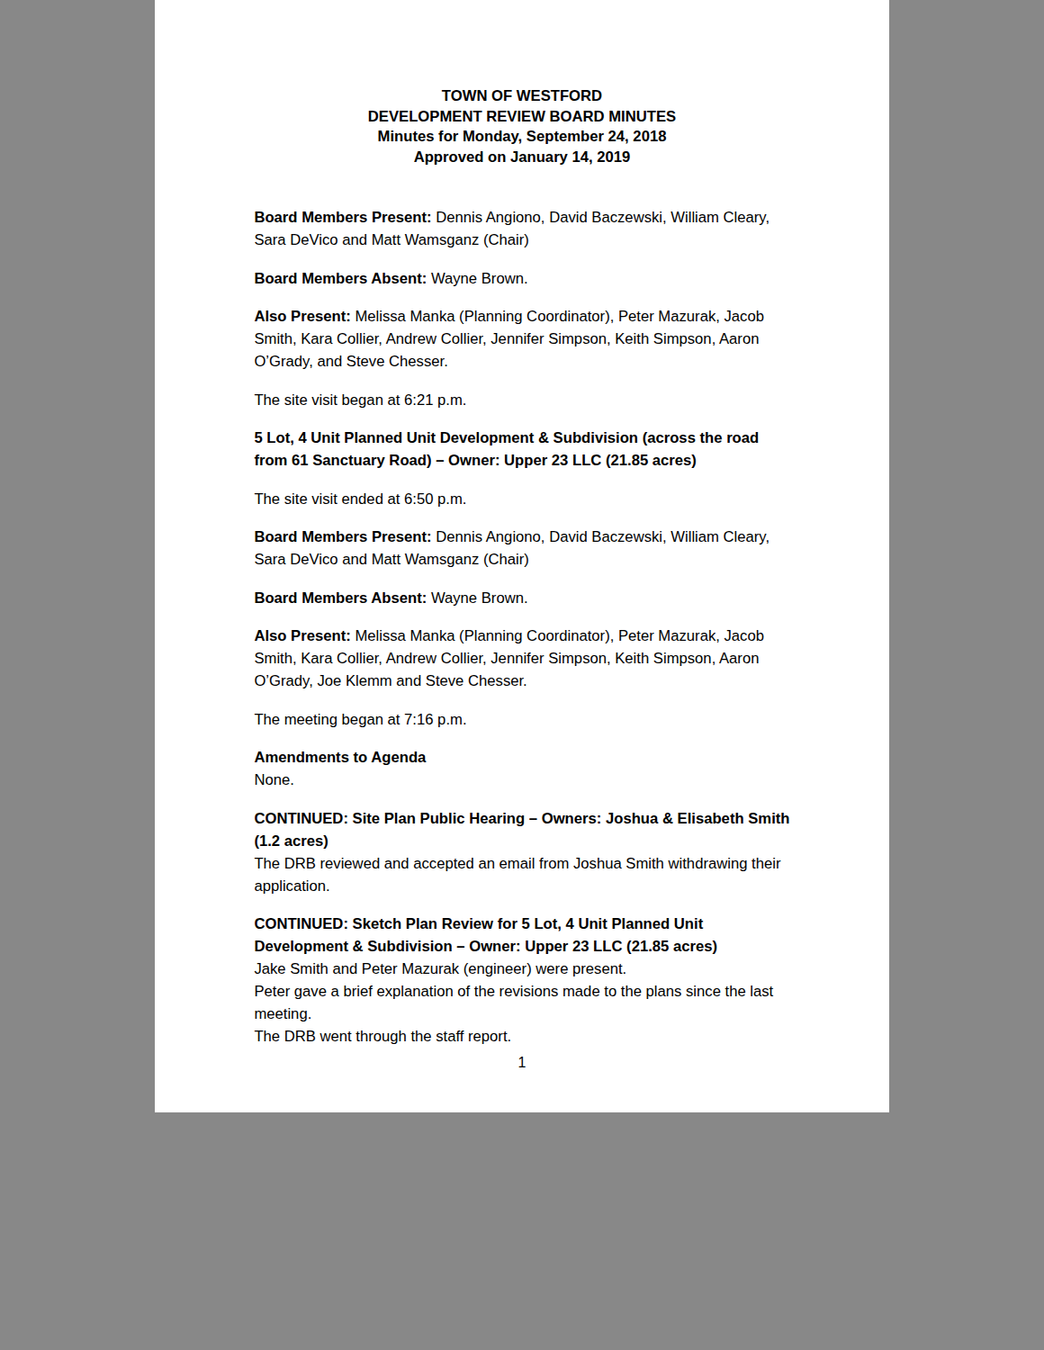TOWN OF WESTFORD
DEVELOPMENT REVIEW BOARD MINUTES
Minutes for Monday, September 24, 2018
Approved on January 14, 2019
Board Members Present: Dennis Angiono, David Baczewski, William Cleary, Sara DeVico and Matt Wamsganz (Chair)
Board Members Absent: Wayne Brown.
Also Present: Melissa Manka (Planning Coordinator), Peter Mazurak, Jacob Smith, Kara Collier, Andrew Collier, Jennifer Simpson, Keith Simpson, Aaron O’Grady, and Steve Chesser.
The site visit began at 6:21 p.m.
5 Lot, 4 Unit Planned Unit Development & Subdivision (across the road from 61 Sanctuary Road) – Owner: Upper 23 LLC (21.85 acres)
The site visit ended at 6:50 p.m.
Board Members Present: Dennis Angiono, David Baczewski, William Cleary, Sara DeVico and Matt Wamsganz (Chair)
Board Members Absent: Wayne Brown.
Also Present: Melissa Manka (Planning Coordinator), Peter Mazurak, Jacob Smith, Kara Collier, Andrew Collier, Jennifer Simpson, Keith Simpson, Aaron O’Grady, Joe Klemm and Steve Chesser.
The meeting began at 7:16 p.m.
Amendments to Agenda
None.
CONTINUED: Site Plan Public Hearing – Owners: Joshua & Elisabeth Smith (1.2 acres)
The DRB reviewed and accepted an email from Joshua Smith withdrawing their application.
CONTINUED: Sketch Plan Review for 5 Lot, 4 Unit Planned Unit Development & Subdivision – Owner: Upper 23 LLC (21.85 acres)
Jake Smith and Peter Mazurak (engineer) were present.
Peter gave a brief explanation of the revisions made to the plans since the last meeting.
The DRB went through the staff report.
1